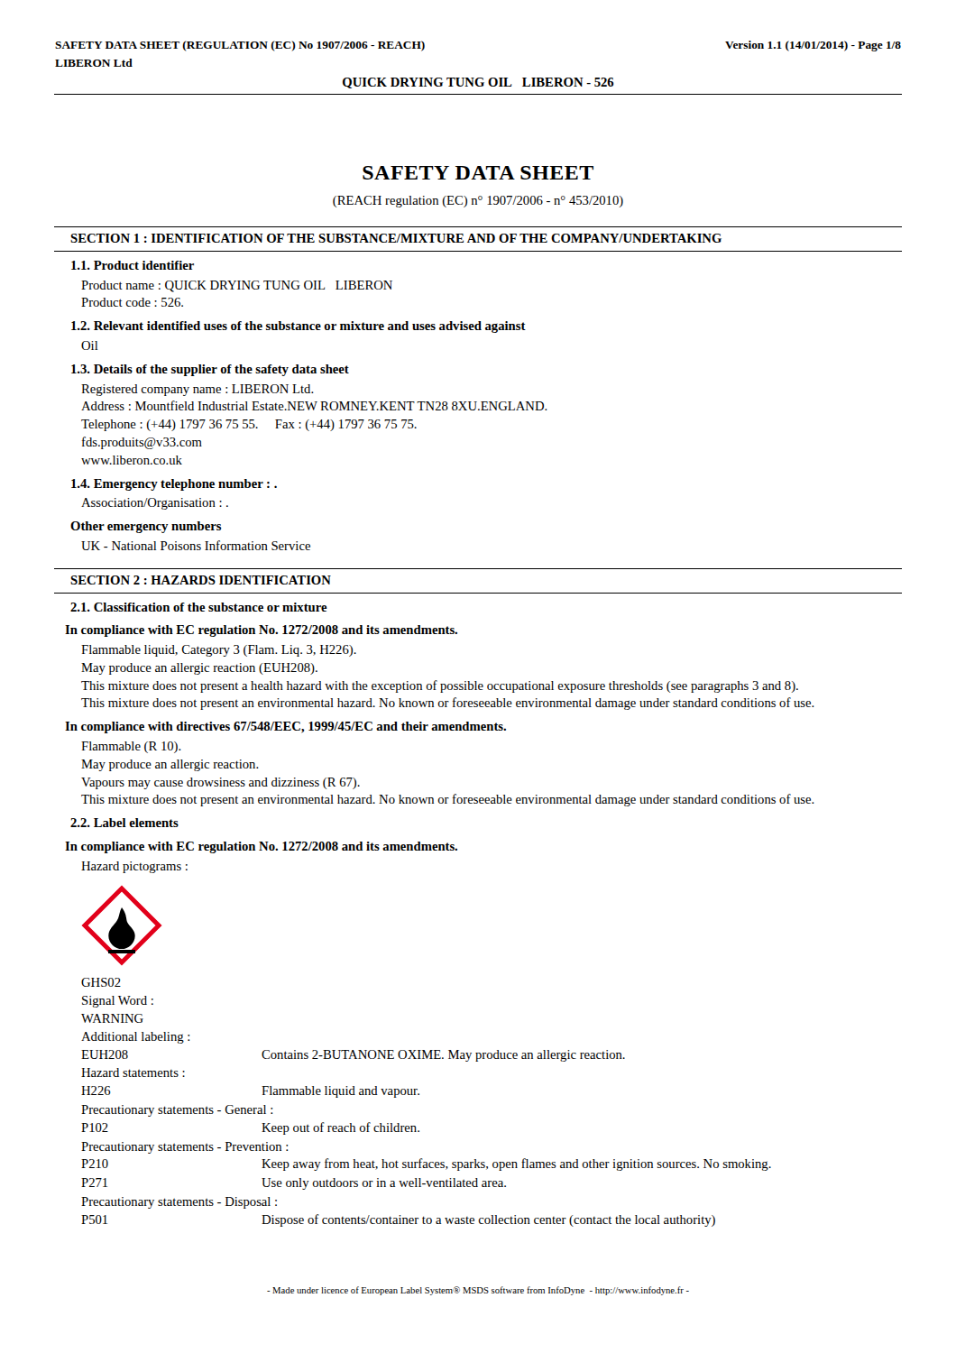| SAFETY DATA SHEET (REGULATION (EC) No 1907/2006 - REACH) | Version 1.1 (14/01/2014) - Page 1/8 |
| LIBERON Ltd |
QUICK DRYING TUNG OIL LIBERON - 526
SAFETY DATA SHEET
(REACH regulation (EC) n° 1907/2006 - n° 453/2010)
SECTION 1 : IDENTIFICATION OF THE SUBSTANCE/MIXTURE AND OF THE COMPANY/UNDERTAKING
1.1. Product identifier
Product name : QUICK DRYING TUNG OIL LIBERON
Product code : 526.
1.2. Relevant identified uses of the substance or mixture and uses advised against
Oil
1.3. Details of the supplier of the safety data sheet
Registered company name : LIBERON Ltd.
Address : Mountfield Industrial Estate.NEW ROMNEY.KENT TN28 8XU.ENGLAND.
Telephone : (+44) 1797 36 75 55. Fax : (+44) 1797 36 75 75.
fds.produits@v33.com
www.liberon.co.uk
1.4. Emergency telephone number : .
Association/Organisation : .
Other emergency numbers
UK - National Poisons Information Service
SECTION 2 : HAZARDS IDENTIFICATION
2.1. Classification of the substance or mixture
In compliance with EC regulation No. 1272/2008 and its amendments.
Flammable liquid, Category 3 (Flam. Liq. 3, H226).
May produce an allergic reaction (EUH208).
This mixture does not present a health hazard with the exception of possible occupational exposure thresholds (see paragraphs 3 and 8).
This mixture does not present an environmental hazard. No known or foreseeable environmental damage under standard conditions of use.
In compliance with directives 67/548/EEC, 1999/45/EC and their amendments.
Flammable (R 10).
May produce an allergic reaction.
Vapours may cause drowsiness and dizziness (R 67).
This mixture does not present an environmental hazard. No known or foreseeable environmental damage under standard conditions of use.
2.2. Label elements
In compliance with EC regulation No. 1272/2008 and its amendments.
Hazard pictograms :
GHS02
Signal Word :
WARNING
Additional labeling :
| EUH208 | Contains 2-BUTANONE OXIME. May produce an allergic reaction. |
Hazard statements :
| H226 | Flammable liquid and vapour. |
Precautionary statements - General :
| P102 | Keep out of reach of children. |
Precautionary statements - Prevention :
| P210 | Keep away from heat, hot surfaces, sparks, open flames and other ignition sources. No smoking. |
| P271 | Use only outdoors or in a well-ventilated area. |
Precautionary statements - Disposal :
| P501 | Dispose of contents/container to a waste collection center (contact the local authority) |
- Made under licence of European Label System® MSDS software from InfoDyne - http://www.infodyne.fr -